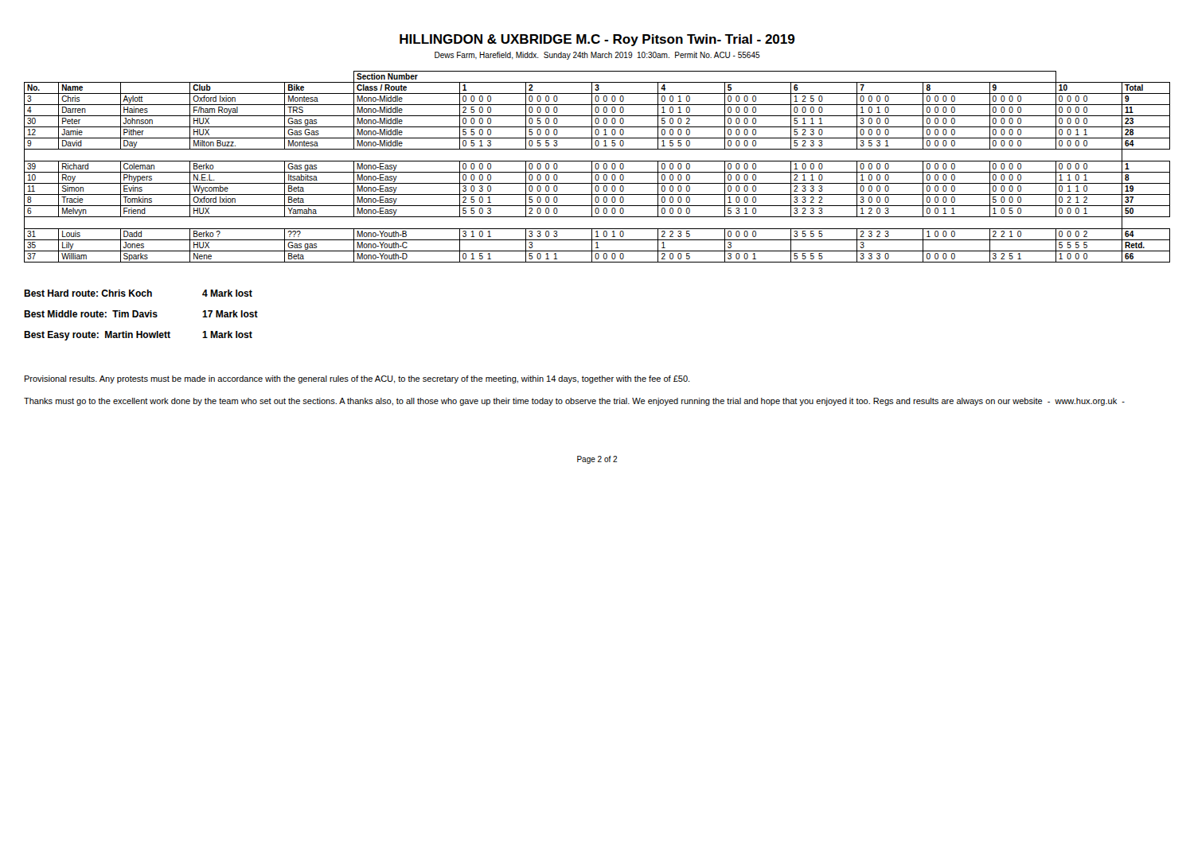HILLINGDON & UXBRIDGE M.C - Roy Pitson Twin- Trial - 2019
Dews Farm, Harefield, Middx. Sunday 24th March 2019 10:30am. Permit No. ACU - 55645
| | Section Number | |
| --- | --- | --- |
| No. | Name | | Club | Bike | Class / Route | 1 | 2 | 3 | 4 | 5 | 6 | 7 | 8 | 9 | 10 | Total |
| 3 | Chris | Aylott | Oxford Ixion | Montesa | Mono-Middle | 0 0 0 0 | 0 0 0 0 | 0 0 0 0 | 0 0 1 0 | 0 0 0 0 | 1 2 5 0 | 0 0 0 0 | 0 0 0 0 | 0 0 0 0 | 0 0 0 0 | 9 |
| 4 | Darren | Haines | F/ham Royal | TRS | Mono-Middle | 2 5 0 0 | 0 0 0 0 | 0 0 0 0 | 1 0 1 0 | 0 0 0 0 | 0 0 0 0 | 1 0 1 0 | 0 0 0 0 | 0 0 0 0 | 0 0 0 0 | 11 |
| 30 | Peter | Johnson | HUX | Gas gas | Mono-Middle | 0 0 0 0 | 0 5 0 0 | 0 0 0 0 | 5 0 0 2 | 0 0 0 0 | 5 1 1 1 | 3 0 0 0 | 0 0 0 0 | 0 0 0 0 | 0 0 0 0 | 23 |
| 12 | Jamie | Pither | HUX | Gas Gas | Mono-Middle | 5 5 0 0 | 5 0 0 0 | 0 1 0 0 | 0 0 0 0 | 0 0 0 0 | 5 2 3 0 | 0 0 0 0 | 0 0 0 0 | 0 0 0 0 | 0 0 1 1 | 28 |
| 9 | David | Day | Milton Buzz. | Montesa | Mono-Middle | 0 5 1 3 | 0 5 5 3 | 0 1 5 0 | 1 5 5 0 | 0 0 0 0 | 5 2 3 3 | 3 5 3 1 | 0 0 0 0 | 0 0 0 0 | 0 0 0 0 | 64 |
| 39 | Richard | Coleman | Berko | Gas gas | Mono-Easy | 0 0 0 0 | 0 0 0 0 | 0 0 0 0 | 0 0 0 0 | 0 0 0 0 | 1 0 0 0 | 0 0 0 0 | 0 0 0 0 | 0 0 0 0 | 0 0 0 0 | 1 |
| 10 | Roy | Phypers | N.E.L. | Itsabitsa | Mono-Easy | 0 0 0 0 | 0 0 0 0 | 0 0 0 0 | 0 0 0 0 | 0 0 0 0 | 2 1 1 0 | 1 0 0 0 | 0 0 0 0 | 0 0 0 0 | 1 1 0 1 | 8 |
| 11 | Simon | Evins | Wycombe | Beta | Mono-Easy | 3 0 3 0 | 0 0 0 0 | 0 0 0 0 | 0 0 0 0 | 0 0 0 0 | 2 3 3 3 | 0 0 0 0 | 0 0 0 0 | 0 0 0 0 | 0 1 1 0 | 19 |
| 8 | Tracie | Tomkins | Oxford Ixion | Beta | Mono-Easy | 2 5 0 1 | 5 0 0 0 | 0 0 0 0 | 0 0 0 0 | 1 0 0 0 | 3 3 2 2 | 3 0 0 0 | 0 0 0 0 | 5 0 0 0 | 0 2 1 2 | 37 |
| 6 | Melvyn | Friend | HUX | Yamaha | Mono-Easy | 5 5 0 3 | 2 0 0 0 | 0 0 0 0 | 0 0 0 0 | 5 3 1 0 | 3 2 3 3 | 1 2 0 3 | 0 0 1 1 | 1 0 5 0 | 0 0 0 1 | 50 |
| 31 | Louis | Dadd | Berko ? | ??? | Mono-Youth-B | 3 1 0 1 | 3 3 0 3 | 1 0 1 0 | 2 2 3 5 | 0 0 0 0 | 3 5 5 5 | 2 3 2 3 | 1 0 0 0 | 2 2 1 0 | 0 0 0 2 | 64 |
| 35 | Lily | Jones | HUX | Gas gas | Mono-Youth-C | | 3 | 1 | 1 | 3 | | 3 | | | 5 5 5 5 | Retd. |
| 37 | William | Sparks | Nene | Beta | Mono-Youth-D | 0 1 5 1 | 5 0 1 1 | 0 0 0 0 | 2 0 0 5 | 3 0 0 1 | 5 5 5 5 | 3 3 3 0 | 0 0 0 0 | 3 2 5 1 | 1 0 0 0 | 66 |
| Best Hard route: Chris Koch | 4 Mark lost |
| Best Middle route: Tim Davis | 17 Mark lost |
| Best Easy route: Martin Howlett | 1 Mark lost |
Provisional results. Any protests must be made in accordance with the general rules of the ACU, to the secretary of the meeting, within 14 days, together with the fee of £50.
Thanks must go to the excellent work done by the team who set out the sections. A thanks also, to all those who gave up their time today to observe the trial. We enjoyed running the trial and hope that you enjoyed it too. Regs and results are always on our website - www.hux.org.uk -
Page 2 of 2